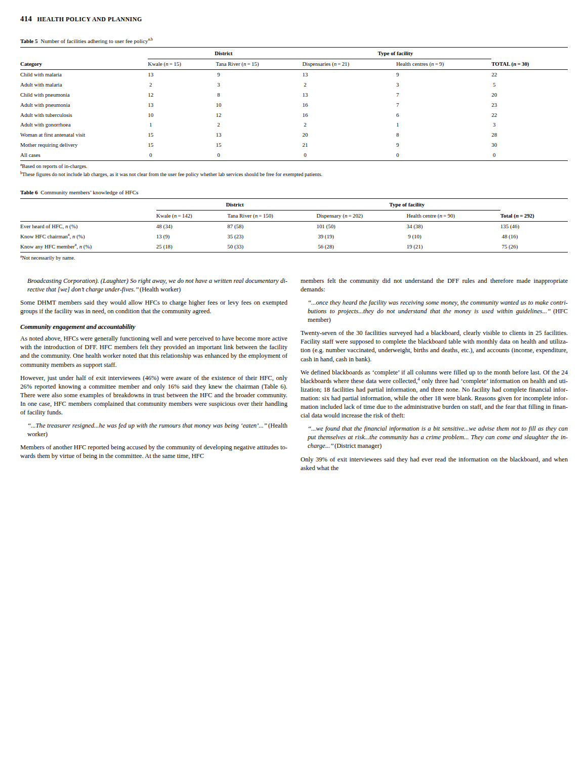414 HEALTH POLICY AND PLANNING
Table 5 Number of facilities adhering to user fee policya,b
| Category | District | Type of facility | TOTAL ( n = 30) |
| --- | --- | --- | --- |
| Kwale ( n = 15) | Tana River ( n = 15) | Dispensaries ( n = 21) | Health centres ( n = 9) |
| Child with malaria | 13 | 9 | 13 | 9 | 22 |
| Adult with malaria | 2 | 3 | 2 | 3 | 5 |
| Child with pneumonia | 12 | 8 | 13 | 7 | 20 |
| Adult with pneumonia | 13 | 10 | 16 | 7 | 23 |
| Adult with tuberculosis | 10 | 12 | 16 | 6 | 22 |
| Adult with gonorrhoea | 1 | 2 | 2 | 1 | 3 |
| Woman at first antenatal visit | 15 | 13 | 20 | 8 | 28 |
| Mother requiring delivery | 15 | 15 | 21 | 9 | 30 |
| All cases | 0 | 0 | 0 | 0 | 0 |
aBased on reports of in-charges.
bThese figures do not include lab charges, as it was not clear from the user fee policy whether lab services should be free for exempted patients.
Table 6 Community members’ knowledge of HFCs
| | District | Type of facility | Total ( n = 292) |
| --- | --- | --- | --- |
| Kwale ( n = 142) | Tana River ( n = 150) | Dispensary ( n = 202) | Health centre ( n = 90) |
| Ever heard of HFC, n (%) | 48 (34) | 87 (58) | 101 (50) | 34 (38) | 135 (46) |
| Know HFC chairman a , n (%) | 13 (9) | 35 (23) | 39 (19) | 9 (10) | 48 (16) |
| Know any HFC member a , n (%) | 25 (18) | 50 (33) | 56 (28) | 19 (21) | 75 (26) |
aNot necessarily by name.
Broadcasting Corporation). (Laughter) So right away, we do not have a written real documentary directive that [we] don’t charge under-fives.’’ (Health worker)
Some DHMT members said they would allow HFCs to charge higher fees or levy fees on exempted groups if the facility was in need, on condition that the community agreed.
Community engagement and accountability
As noted above, HFCs were generally functioning well and were perceived to have become more active with the introduction of DFF. HFC members felt they provided an important link between the facility and the community. One health worker noted that this relationship was enhanced by the employment of community members as support staff.
However, just under half of exit interviewees (46%) were aware of the existence of their HFC, only 26% reported knowing a committee member and only 16% said they knew the chairman (Table 6). There were also some examples of breakdowns in trust between the HFC and the broader community. In one case, HFC members complained that community members were suspicious over their handling of facility funds.
‘‘...The treasurer resigned...he was fed up with the rumours that money was being ‘eaten’...’’ (Health worker)
Members of another HFC reported being accused by the community of developing negative attitudes towards them by virtue of being in the committee. At the same time, HFC
members felt the community did not understand the DFF rules and therefore made inappropriate demands:
‘‘...once they heard the facility was receiving some money, the community wanted us to make contributions to projects...they do not understand that the money is used within guidelines...’’ (HFC member)
Twenty-seven of the 30 facilities surveyed had a blackboard, clearly visible to clients in 25 facilities. Facility staff were supposed to complete the blackboard table with monthly data on health and utilization (e.g. number vaccinated, underweight, births and deaths, etc.), and accounts (income, expenditure, cash in hand, cash in bank).
We defined blackboards as ‘complete’ if all columns were filled up to the month before last. Of the 24 blackboards where these data were collected,4 only three had ‘complete’ information on health and utilization; 18 facilities had partial information, and three none. No facility had complete financial information: six had partial information, while the other 18 were blank. Reasons given for incomplete information included lack of time due to the administrative burden on staff, and the fear that filling in financial data would increase the risk of theft:
‘‘...we found that the financial information is a bit sensitive...we advise them not to fill as they can put themselves at risk...the community has a crime problem... They can come and slaughter the in-charge...’’ (District manager)
Only 39% of exit interviewees said they had ever read the information on the blackboard, and when asked what the